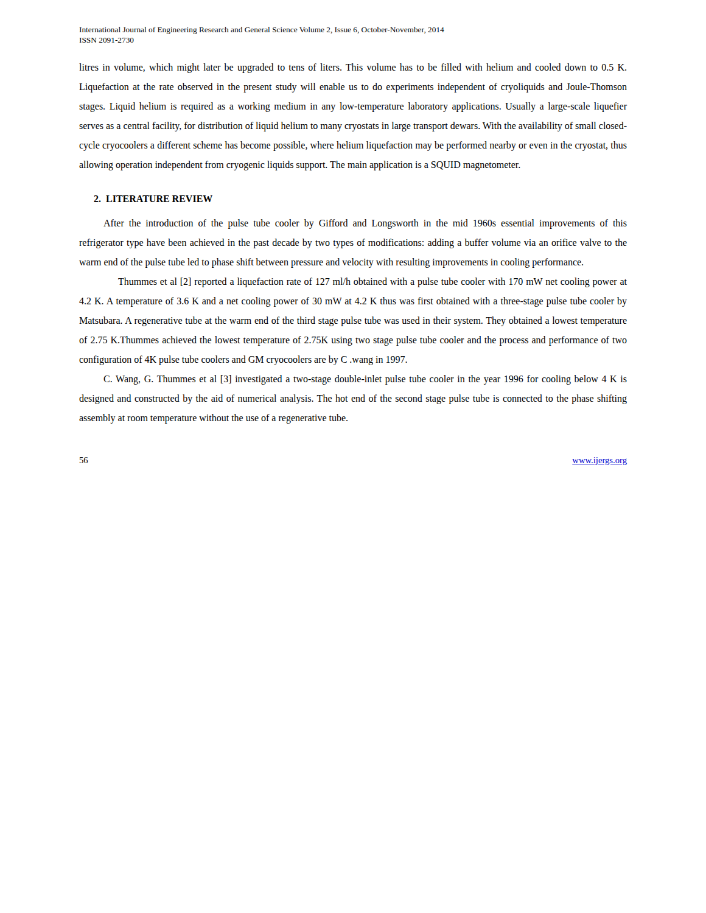International Journal of Engineering Research and General Science Volume 2, Issue 6, October-November, 2014
ISSN 2091-2730
litres in volume, which might later be upgraded to tens of liters. This volume has to be filled with helium and cooled down to 0.5 K. Liquefaction at the rate observed in the present study will enable us to do experiments independent of cryoliquids and Joule-Thomson stages. Liquid helium is required as a working medium in any low-temperature laboratory applications. Usually a large-scale liquefier serves as a central facility, for distribution of liquid helium to many cryostats in large transport dewars. With the availability of small closed-cycle cryocoolers a different scheme has become possible, where helium liquefaction may be performed nearby or even in the cryostat, thus allowing operation independent from cryogenic liquids support. The main application is a SQUID magnetometer.
2. LITERATURE REVIEW
After the introduction of the pulse tube cooler by Gifford and Longsworth in the mid 1960s essential improvements of this refrigerator type have been achieved in the past decade by two types of modifications: adding a buffer volume via an orifice valve to the warm end of the pulse tube led to phase shift between pressure and velocity with resulting improvements in cooling performance.
Thummes et al [2] reported a liquefaction rate of 127 ml/h obtained with a pulse tube cooler with 170 mW net cooling power at 4.2 K. A temperature of 3.6 K and a net cooling power of 30 mW at 4.2 K thus was first obtained with a three-stage pulse tube cooler by Matsubara. A regenerative tube at the warm end of the third stage pulse tube was used in their system. They obtained a lowest temperature of 2.75 K.Thummes achieved the lowest temperature of 2.75K using two stage pulse tube cooler and the process and performance of two configuration of 4K pulse tube coolers and GM cryocoolers are by C .wang in 1997.
C. Wang, G. Thummes et al [3] investigated a two-stage double-inlet pulse tube cooler in the year 1996 for cooling below 4 K is designed and constructed by the aid of numerical analysis. The hot end of the second stage pulse tube is connected to the phase shifting assembly at room temperature without the use of a regenerative tube.
56 www.ijergs.org